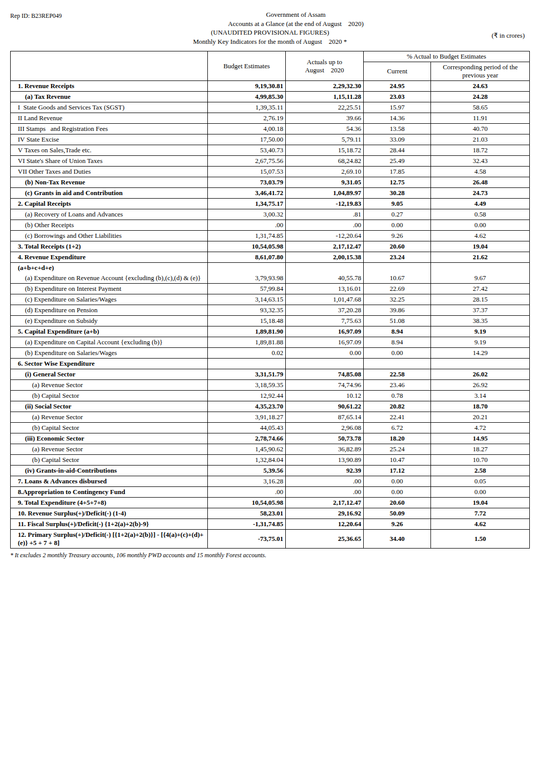Rep ID: B23REP049
Government of Assam
Accounts at a Glance (at the end of August 2020)
(UNAUDITED PROVISIONAL FIGURES)
Monthly Key Indicators for the month of August 2020 *
(₹ in crores)
| | Budget Estimates | Actuals up to August 2020 | % Actual to Budget Estimates |
| --- | --- | --- | --- |
| Current | Corresponding period of the previous year |
| 1. Revenue Receipts | 9,19,30.81 | 2,29,32.30 | 24.95 | 24.63 |
| (a) Tax Revenue | 4,99,85.30 | 1,15,11.28 | 23.03 | 24.28 |
| I State Goods and Services Tax (SGST) | 1,39,35.11 | 22,25.51 | 15.97 | 58.65 |
| II Land Revenue | 2,76.19 | 39.66 | 14.36 | 11.91 |
| III Stamps and Registration Fees | 4,00.18 | 54.36 | 13.58 | 40.70 |
| IV State Excise | 17,50.00 | 5,79.11 | 33.09 | 21.03 |
| V Taxes on Sales,Trade etc. | 53,40.73 | 15,18.72 | 28.44 | 18.72 |
| VI State's Share of Union Taxes | 2,67,75.56 | 68,24.82 | 25.49 | 32.43 |
| VII Other Taxes and Duties | 15,07.53 | 2,69.10 | 17.85 | 4.58 |
| (b) Non-Tax Revenue | 73,03.79 | 9,31.05 | 12.75 | 26.48 |
| (c) Grants in aid and Contribution | 3,46,41.72 | 1,04,89.97 | 30.28 | 24.73 |
| 2. Capital Receipts | 1,34,75.17 | -12,19.83 | 9.05 | 4.49 |
| (a) Recovery of Loans and Advances | 3,00.32 | .81 | 0.27 | 0.58 |
| (b) Other Receipts | .00 | .00 | 0.00 | 0.00 |
| (c) Borrowings and Other Liabilities | 1,31,74.85 | -12,20.64 | 9.26 | 4.62 |
| 3. Total Receipts (1+2) | 10,54,05.98 | 2,17,12.47 | 20.60 | 19.04 |
| 4. Revenue Expenditure | 8,61,07.80 | 2,00,15.38 | 23.24 | 21.62 |
| (a+b+c+d+e) | | | | |
| (a) Expenditure on Revenue Account {excluding (b),(c),(d) & (e)} | 3,79,93.98 | 40,55.78 | 10.67 | 9.67 |
| (b) Expenditure on Interest Payment | 57,99.84 | 13,16.01 | 22.69 | 27.42 |
| (c) Expenditure on Salaries/Wages | 3,14,63.15 | 1,01,47.68 | 32.25 | 28.15 |
| (d) Expenditure on Pension | 93,32.35 | 37,20.28 | 39.86 | 37.37 |
| (e) Expenditure on Subsidy | 15,18.48 | 7,75.63 | 51.08 | 38.35 |
| 5. Capital Expenditure (a+b) | 1,89,81.90 | 16,97.09 | 8.94 | 9.19 |
| (a) Expenditure on Capital Account {excluding (b)} | 1,89,81.88 | 16,97.09 | 8.94 | 9.19 |
| (b) Expenditure on Salaries/Wages | 0.02 | 0.00 | 0.00 | 14.29 |
| 6. Sector Wise Expenditure | | | | |
| (i) General Sector | 3,31,51.79 | 74,85.08 | 22.58 | 26.02 |
| (a) Revenue Sector | 3,18,59.35 | 74,74.96 | 23.46 | 26.92 |
| (b) Capital Sector | 12,92.44 | 10.12 | 0.78 | 3.14 |
| (ii) Social Sector | 4,35,23.70 | 90,61.22 | 20.82 | 18.70 |
| (a) Revenue Sector | 3,91,18.27 | 87,65.14 | 22.41 | 20.21 |
| (b) Capital Sector | 44,05.43 | 2,96.08 | 6.72 | 4.72 |
| (iii) Economic Sector | 2,78,74.66 | 50,73.78 | 18.20 | 14.95 |
| (a) Revenue Sector | 1,45,90.62 | 36,82.89 | 25.24 | 18.27 |
| (b) Capital Sector | 1,32,84.04 | 13,90.89 | 10.47 | 10.70 |
| (iv) Grants-in-aid-Contributions | 5,39.56 | 92.39 | 17.12 | 2.58 |
| 7. Loans & Advances disbursed | 3,16.28 | .00 | 0.00 | 0.05 |
| 8.Appropriation to Contingency Fund | .00 | .00 | 0.00 | 0.00 |
| 9. Total Expenditure (4+5+7+8) | 10,54,05.98 | 2,17,12.47 | 20.60 | 19.04 |
| 10. Revenue Surplus(+)/Deficit(-) (1-4) | 58,23.01 | 29,16.92 | 50.09 | 7.72 |
| 11. Fiscal Surplus(+)/Deficit(-) {1+2(a)+2(b)-9} | -1,31,74.85 | 12,20.64 | 9.26 | 4.62 |
| 12. Primary Surplus(+)/Deficit(-) [{1+2(a)+2(b)}] - [{4(a)+(c)+(d)+(e)} +5 + 7 + 8] | -73,75.01 | 25,36.65 | 34.40 | 1.50 |
* It excludes 2 monthly Treasury accounts, 106 monthly PWD accounts and 15 monthly Forest accounts.